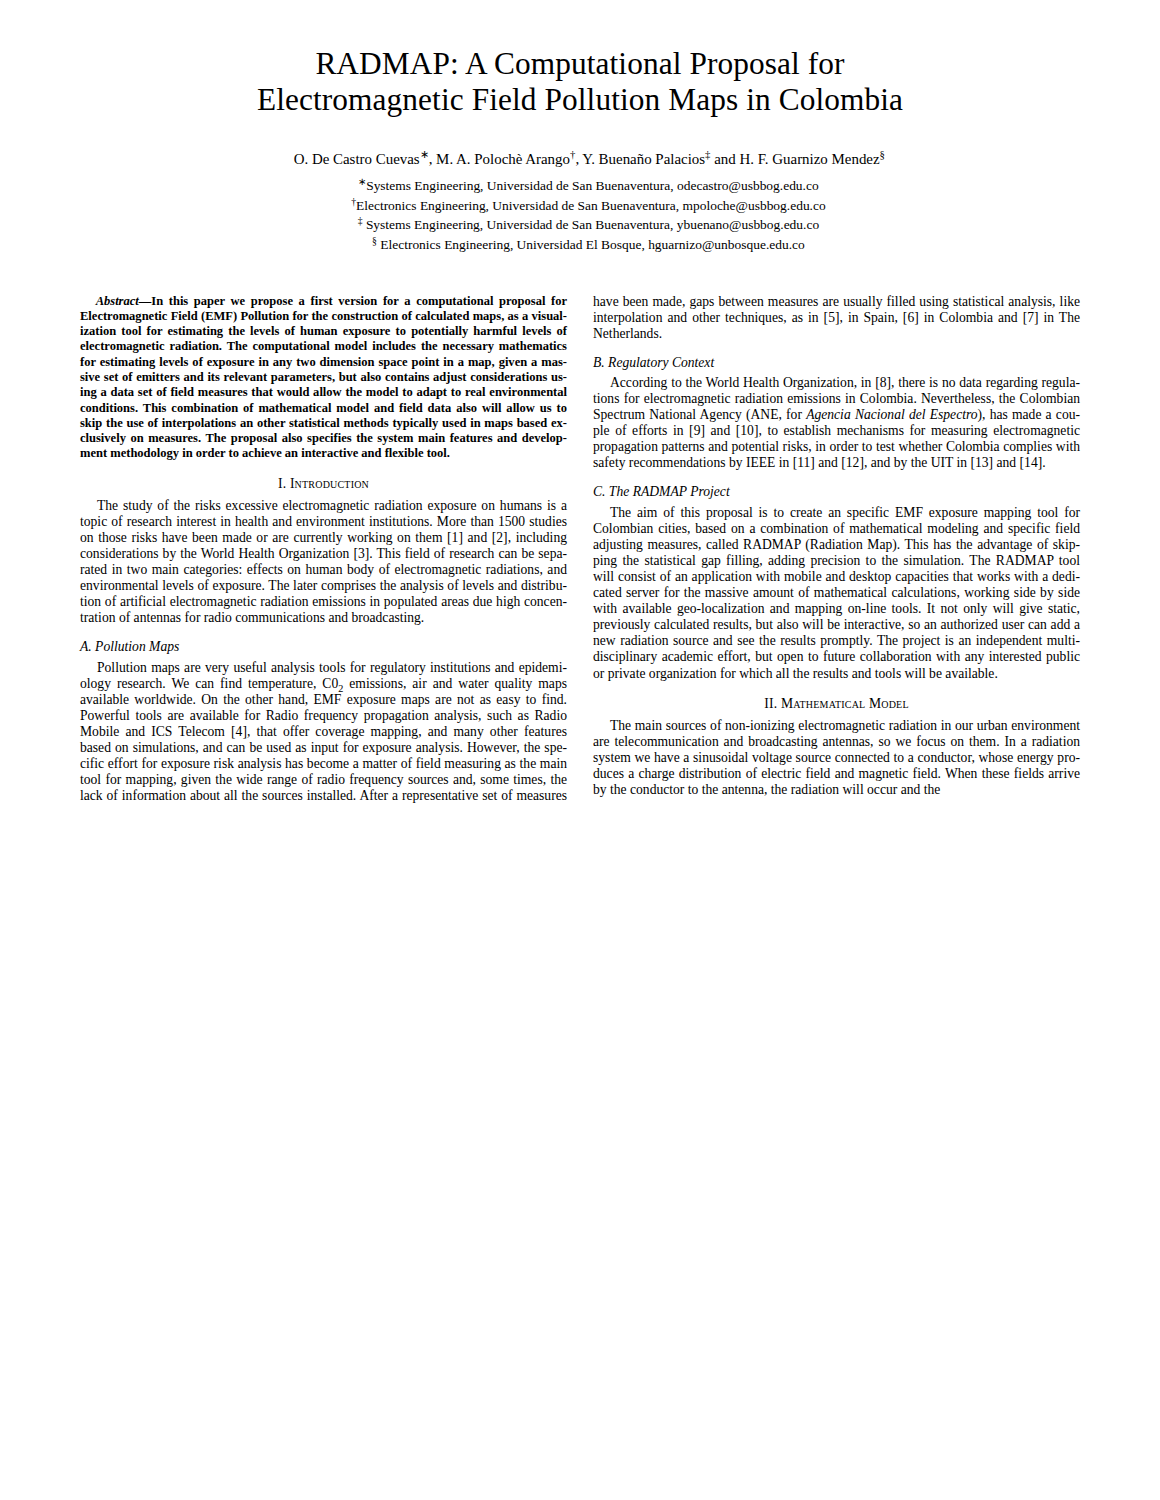RADMAP: A Computational Proposal for
Electromagnetic Field Pollution Maps in Colombia
O. De Castro Cuevas∗, M. A. Polochè Arango†, Y. Buenaño Palacios‡ and H. F. Guarnizo Mendez§
∗Systems Engineering, Universidad de San Buenaventura, odecastro@usbbog.edu.co
†Electronics Engineering, Universidad de San Buenaventura, mpoloche@usbbog.edu.co
‡ Systems Engineering, Universidad de San Buenaventura, ybuenano@usbbog.edu.co
§ Electronics Engineering, Universidad El Bosque, hguarnizo@unbosque.edu.co
Abstract—In this paper we propose a first version for a computational proposal for Electromagnetic Field (EMF) Pollution for the construction of calculated maps, as a visualization tool for estimating the levels of human exposure to potentially harmful levels of electromagnetic radiation. The computational model includes the necessary mathematics for estimating levels of exposure in any two dimension space point in a map, given a massive set of emitters and its relevant parameters, but also contains adjust considerations using a data set of field measures that would allow the model to adapt to real environmental conditions. This combination of mathematical model and field data also will allow us to skip the use of interpolations an other statistical methods typically used in maps based exclusively on measures. The proposal also specifies the system main features and development methodology in order to achieve an interactive and flexible tool.
I. Introduction
The study of the risks excessive electromagnetic radiation exposure on humans is a topic of research interest in health and environment institutions. More than 1500 studies on those risks have been made or are currently working on them [1] and [2], including considerations by the World Health Organization [3]. This field of research can be separated in two main categories: effects on human body of electromagnetic radiations, and environmental levels of exposure. The later comprises the analysis of levels and distribution of artificial electromagnetic radiation emissions in populated areas due high concentration of antennas for radio communications and broadcasting.
A. Pollution Maps
Pollution maps are very useful analysis tools for regulatory institutions and epidemiology research. We can find temperature, C02 emissions, air and water quality maps available worldwide. On the other hand, EMF exposure maps are not as easy to find. Powerful tools are available for Radio frequency propagation analysis, such as Radio Mobile and ICS Telecom [4], that offer coverage mapping, and many other features based on simulations, and can be used as input for exposure analysis. However, the specific effort for exposure risk analysis has become a matter of field measuring as the main tool for mapping, given the wide range of radio frequency sources and, some times, the lack of information about all the sources installed. After a representative set of measures have been made, gaps between measures are usually filled using statistical analysis, like interpolation and other techniques, as in [5], in Spain, [6] in Colombia and [7] in The Netherlands.
B. Regulatory Context
According to the World Health Organization, in [8], there is no data regarding regulations for electromagnetic radiation emissions in Colombia. Nevertheless, the Colombian Spectrum National Agency (ANE, for Agencia Nacional del Espectro), has made a couple of efforts in [9] and [10], to establish mechanisms for measuring electromagnetic propagation patterns and potential risks, in order to test whether Colombia complies with safety recommendations by IEEE in [11] and [12], and by the UIT in [13] and [14].
C. The RADMAP Project
The aim of this proposal is to create an specific EMF exposure mapping tool for Colombian cities, based on a combination of mathematical modeling and specific field adjusting measures, called RADMAP (Radiation Map). This has the advantage of skipping the statistical gap filling, adding precision to the simulation. The RADMAP tool will consist of an application with mobile and desktop capacities that works with a dedicated server for the massive amount of mathematical calculations, working side by side with available geo-localization and mapping on-line tools. It not only will give static, previously calculated results, but also will be interactive, so an authorized user can add a new radiation source and see the results promptly. The project is an independent multidisciplinary academic effort, but open to future collaboration with any interested public or private organization for which all the results and tools will be available.
II. Mathematical Model
The main sources of non-ionizing electromagnetic radiation in our urban environment are telecommunication and broadcasting antennas, so we focus on them. In a radiation system we have a sinusoidal voltage source connected to a conductor, whose energy produces a charge distribution of electric field and magnetic field. When these fields arrive by the conductor to the antenna, the radiation will occur and the